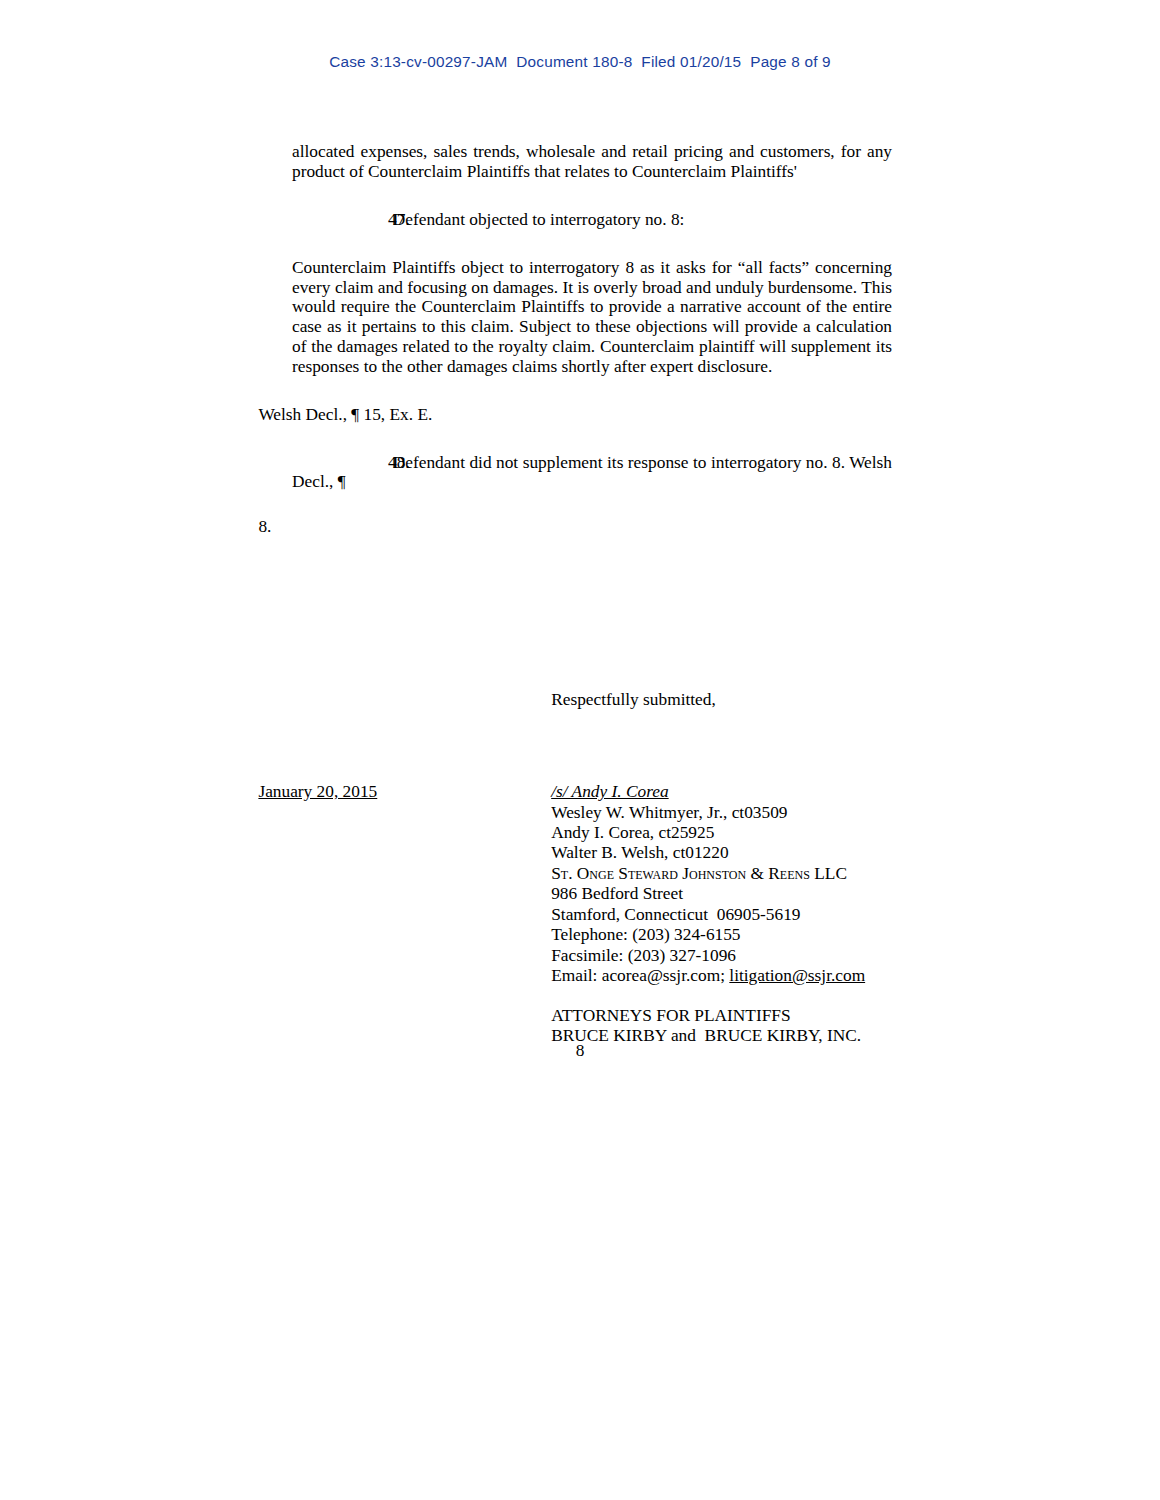Case 3:13-cv-00297-JAM Document 180-8 Filed 01/20/15 Page 8 of 9
allocated expenses, sales trends, wholesale and retail pricing and customers, for any product of Counterclaim Plaintiffs that relates to Counterclaim Plaintiffs'
47. Defendant objected to interrogatory no. 8:
Counterclaim Plaintiffs object to interrogatory 8 as it asks for “all facts” concerning every claim and focusing on damages. It is overly broad and unduly burdensome. This would require the Counterclaim Plaintiffs to provide a narrative account of the entire case as it pertains to this claim. Subject to these objections will provide a calculation of the damages related to the royalty claim. Counterclaim plaintiff will supplement its responses to the other damages claims shortly after expert disclosure.
Welsh Decl., ¶ 15, Ex. E.
48. Defendant did not supplement its response to interrogatory no. 8. Welsh Decl., ¶
8.
Respectfully submitted,
January 20, 2015
/s/ Andy I. Corea
Wesley W. Whitmyer, Jr., ct03509
Andy I. Corea, ct25925
Walter B. Welsh, ct01220
St. Onge Steward Johnston & Reens LLC
986 Bedford Street
Stamford, Connecticut 06905-5619
Telephone: (203) 324-6155
Facsimile: (203) 327-1096
Email: acorea@ssjr.com; litigation@ssjr.com
ATTORNEYS FOR PLAINTIFFS
BRUCE KIRBY and BRUCE KIRBY, INC.
8